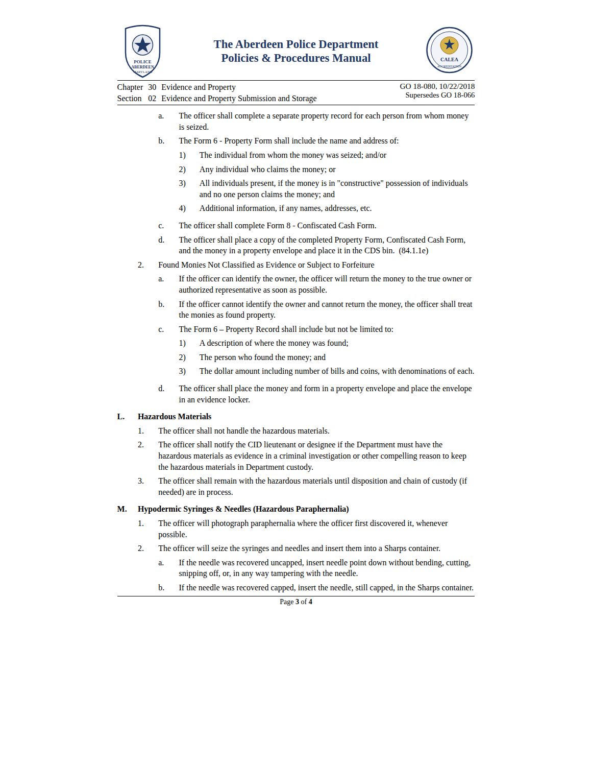POLICE ABERDEEN MARYLAND
The Aberdeen Police Department
Policies & Procedures Manual
CALEA ACCREDITATION
Chapter
30
Evidence and Property
Section
02
Evidence and Property Submission and Storage
GO 18-080, 10/22/2018
Supersedes GO 18-066
a. The officer shall complete a separate property record for each person from whom money is seized.
b. The Form 6 - Property Form shall include the name and address of:
1) The individual from whom the money was seized; and/or
2) Any individual who claims the money; or
3) All individuals present, if the money is in "constructive" possession of individuals and no one person claims the money; and
4) Additional information, if any names, addresses, etc.
c. The officer shall complete Form 8 - Confiscated Cash Form.
d. The officer shall place a copy of the completed Property Form, Confiscated Cash Form, and the money in a property envelope and place it in the CDS bin. (84.1.1e)
2. Found Monies Not Classified as Evidence or Subject to Forfeiture
a. If the officer can identify the owner, the officer will return the money to the true owner or authorized representative as soon as possible.
b. If the officer cannot identify the owner and cannot return the money, the officer shall treat the monies as found property.
c. The Form 6 – Property Record shall include but not be limited to:
1) A description of where the money was found;
2) The person who found the money; and
3) The dollar amount including number of bills and coins, with denominations of each.
d. The officer shall place the money and form in a property envelope and place the envelope in an evidence locker.
L. Hazardous Materials
1. The officer shall not handle the hazardous materials.
2. The officer shall notify the CID lieutenant or designee if the Department must have the hazardous materials as evidence in a criminal investigation or other compelling reason to keep the hazardous materials in Department custody.
3. The officer shall remain with the hazardous materials until disposition and chain of custody (if needed) are in process.
M. Hypodermic Syringes & Needles (Hazardous Paraphernalia)
1. The officer will photograph paraphernalia where the officer first discovered it, whenever possible.
2. The officer will seize the syringes and needles and insert them into a Sharps container.
a. If the needle was recovered uncapped, insert needle point down without bending, cutting, snipping off, or, in any way tampering with the needle.
b. If the needle was recovered capped, insert the needle, still capped, in the Sharps container.
Page 3 of 4